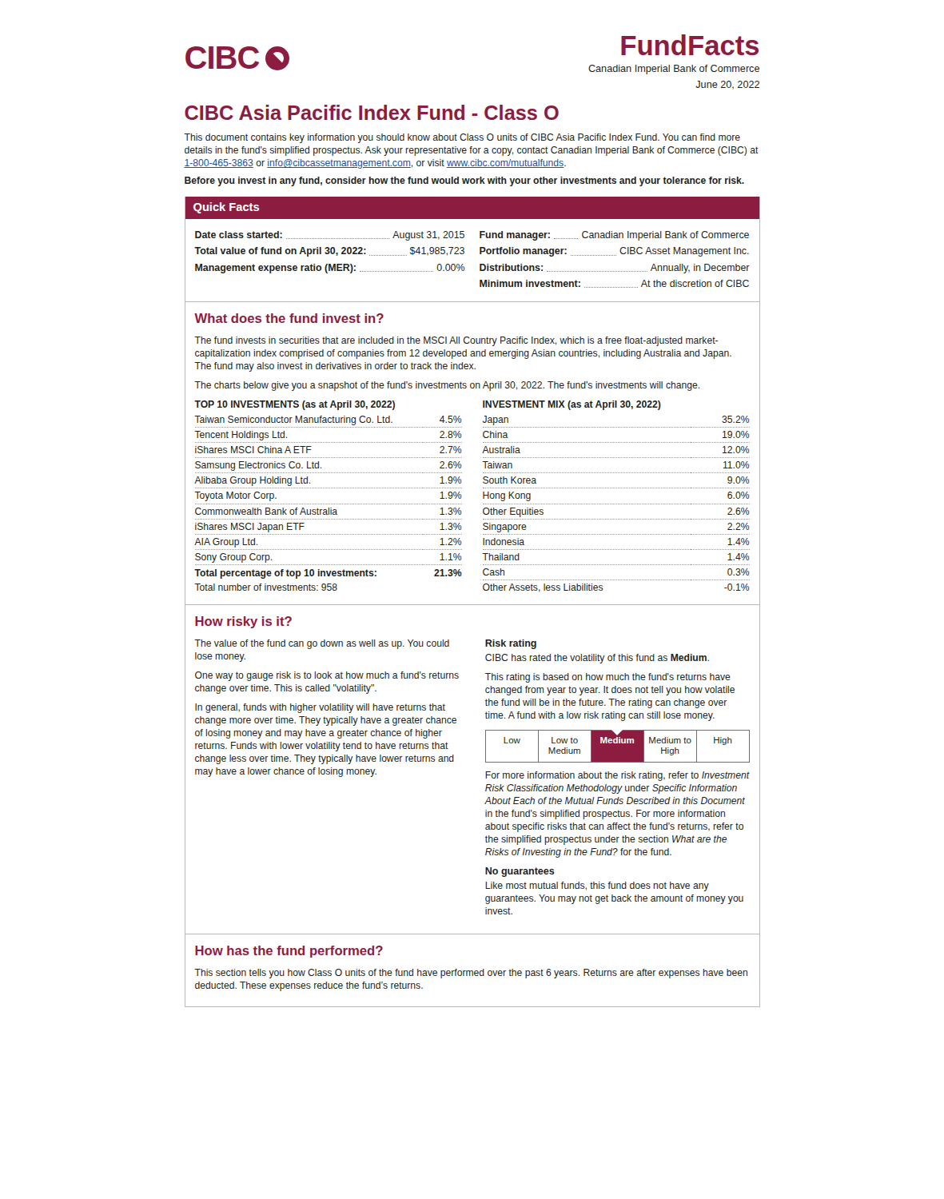CIBC
FundFacts
Canadian Imperial Bank of Commerce
June 20, 2022
CIBC Asia Pacific Index Fund - Class O
This document contains key information you should know about Class O units of CIBC Asia Pacific Index Fund. You can find more details in the fund's simplified prospectus. Ask your representative for a copy, contact Canadian Imperial Bank of Commerce (CIBC) at 1-800-465-3863 or info@cibcassetmanagement.com, or visit www.cibc.com/mutualfunds.
Before you invest in any fund, consider how the fund would work with your other investments and your tolerance for risk.
Quick Facts
Date class started: August 31, 2015
Total value of fund on April 30, 2022: $41,985,723
Management expense ratio (MER): 0.00%
Fund manager: Canadian Imperial Bank of Commerce
Portfolio manager: CIBC Asset Management Inc.
Distributions: Annually, in December
Minimum investment: At the discretion of CIBC
What does the fund invest in?
The fund invests in securities that are included in the MSCI All Country Pacific Index, which is a free float-adjusted market-capitalization index comprised of companies from 12 developed and emerging Asian countries, including Australia and Japan. The fund may also invest in derivatives in order to track the index.
The charts below give you a snapshot of the fund's investments on April 30, 2022. The fund's investments will change.
TOP 10 INVESTMENTS (as at April 30, 2022)
| Taiwan Semiconductor Manufacturing Co. Ltd. | 4.5% |
| Tencent Holdings Ltd. | 2.8% |
| iShares MSCI China A ETF | 2.7% |
| Samsung Electronics Co. Ltd. | 2.6% |
| Alibaba Group Holding Ltd. | 1.9% |
| Toyota Motor Corp. | 1.9% |
| Commonwealth Bank of Australia | 1.3% |
| iShares MSCI Japan ETF | 1.3% |
| AIA Group Ltd. | 1.2% |
| Sony Group Corp. | 1.1% |
| Total percentage of top 10 investments: | 21.3% |
Total number of investments: 958
INVESTMENT MIX (as at April 30, 2022)
| Japan | 35.2% |
| China | 19.0% |
| Australia | 12.0% |
| Taiwan | 11.0% |
| South Korea | 9.0% |
| Hong Kong | 6.0% |
| Other Equities | 2.6% |
| Singapore | 2.2% |
| Indonesia | 1.4% |
| Thailand | 1.4% |
| Cash | 0.3% |
| Other Assets, less Liabilities | -0.1% |
How risky is it?
The value of the fund can go down as well as up. You could lose money.
One way to gauge risk is to look at how much a fund's returns change over time. This is called "volatility".
In general, funds with higher volatility will have returns that change more over time. They typically have a greater chance of losing money and may have a greater chance of higher returns. Funds with lower volatility tend to have returns that change less over time. They typically have lower returns and may have a lower chance of losing money.
Risk rating
CIBC has rated the volatility of this fund as Medium.
This rating is based on how much the fund's returns have changed from year to year. It does not tell you how volatile the fund will be in the future. The rating can change over time. A fund with a low risk rating can still lose money.
Low
Low to
Medium
Medium
Medium to
High
High
For more information about the risk rating, refer to Investment Risk Classification Methodology under Specific Information About Each of the Mutual Funds Described in this Document in the fund's simplified prospectus. For more information about specific risks that can affect the fund's returns, refer to the simplified prospectus under the section What are the Risks of Investing in the Fund? for the fund.
No guarantees
Like most mutual funds, this fund does not have any guarantees. You may not get back the amount of money you invest.
How has the fund performed?
This section tells you how Class O units of the fund have performed over the past 6 years. Returns are after expenses have been deducted. These expenses reduce the fund’s returns.